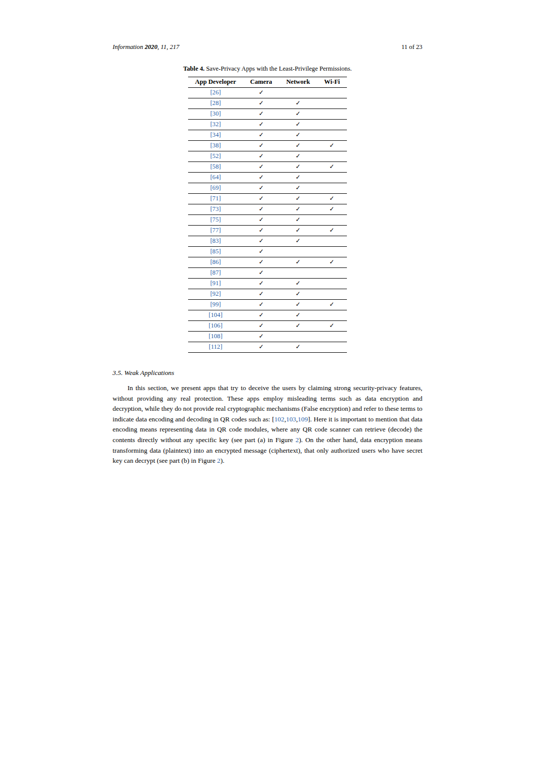Information 2020, 11, 217
11 of 23
Table 4. Save-Privacy Apps with the Least-Privilege Permissions.
| App Developer | Camera | Network | Wi-Fi |
| --- | --- | --- | --- |
| [26] | ✓ | | |
| [28] | ✓ | ✓ | |
| [30] | ✓ | ✓ | |
| [32] | ✓ | ✓ | |
| [34] | ✓ | ✓ | |
| [38] | ✓ | ✓ | ✓ |
| [52] | ✓ | ✓ | |
| [58] | ✓ | ✓ | ✓ |
| [64] | ✓ | ✓ | |
| [69] | ✓ | ✓ | |
| [71] | ✓ | ✓ | ✓ |
| [73] | ✓ | ✓ | ✓ |
| [75] | ✓ | ✓ | |
| [77] | ✓ | ✓ | ✓ |
| [83] | ✓ | ✓ | |
| [85] | ✓ | | |
| [86] | ✓ | ✓ | ✓ |
| [87] | ✓ | | |
| [91] | ✓ | ✓ | |
| [92] | ✓ | ✓ | |
| [99] | ✓ | ✓ | ✓ |
| [104] | ✓ | ✓ | |
| [106] | ✓ | ✓ | ✓ |
| [108] | ✓ | | |
| [112] | ✓ | ✓ | |
3.5. Weak Applications
In this section, we present apps that try to deceive the users by claiming strong security-privacy features, without providing any real protection. These apps employ misleading terms such as data encryption and decryption, while they do not provide real cryptographic mechanisms (False encryption) and refer to these terms to indicate data encoding and decoding in QR codes such as: [102,103,109]. Here it is important to mention that data encoding means representing data in QR code modules, where any QR code scanner can retrieve (decode) the contents directly without any specific key (see part (a) in Figure 2). On the other hand, data encryption means transforming data (plaintext) into an encrypted message (ciphertext), that only authorized users who have secret key can decrypt (see part (b) in Figure 2).